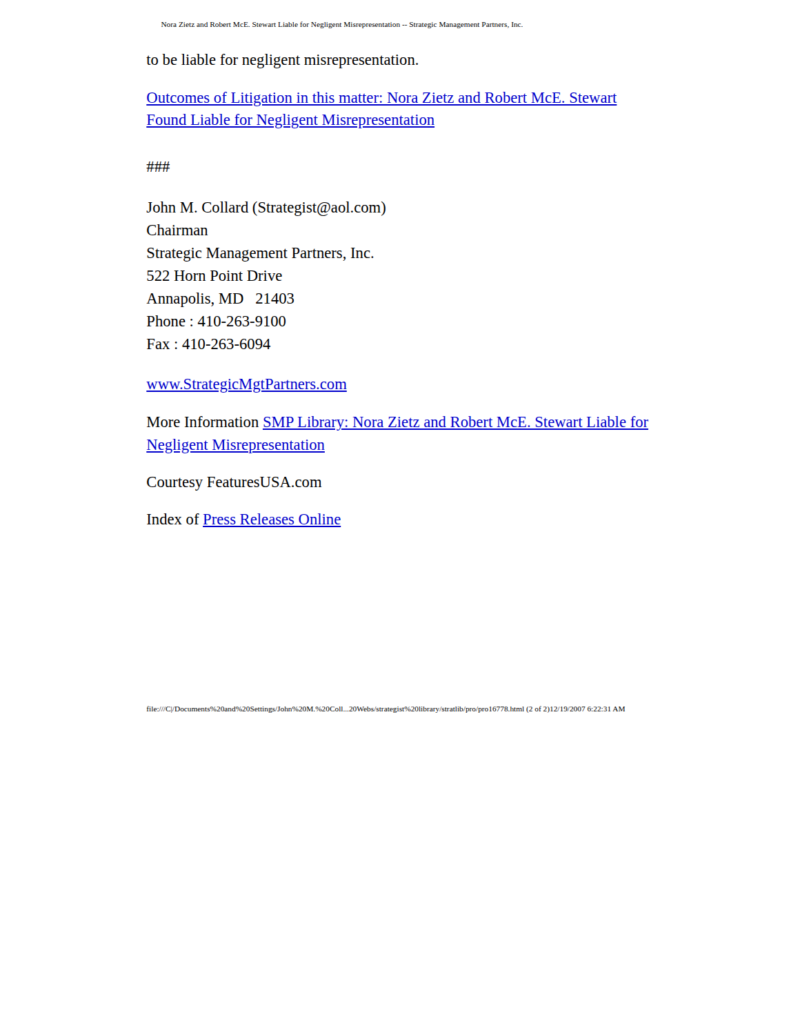Nora Zietz and Robert McE. Stewart Liable for Negligent Misrepresentation -- Strategic Management Partners, Inc.
to be liable for negligent misrepresentation.
Outcomes of Litigation in this matter: Nora Zietz and Robert McE. Stewart Found Liable for Negligent Misrepresentation
###
John M. Collard (Strategist@aol.com) Chairman Strategic Management Partners, Inc. 522 Horn Point Drive Annapolis, MD 21403 Phone : 410-263-9100 Fax : 410-263-6094
www.StrategicMgtPartners.com
More Information SMP Library: Nora Zietz and Robert McE. Stewart Liable for Negligent Misrepresentation
Courtesy FeaturesUSA.com
Index of Press Releases Online
file:///C|/Documents%20and%20Settings/John%20M.%20Coll...20Webs/strategist%20library/stratlib/pro/pro16778.html (2 of 2)12/19/2007 6:22:31 AM